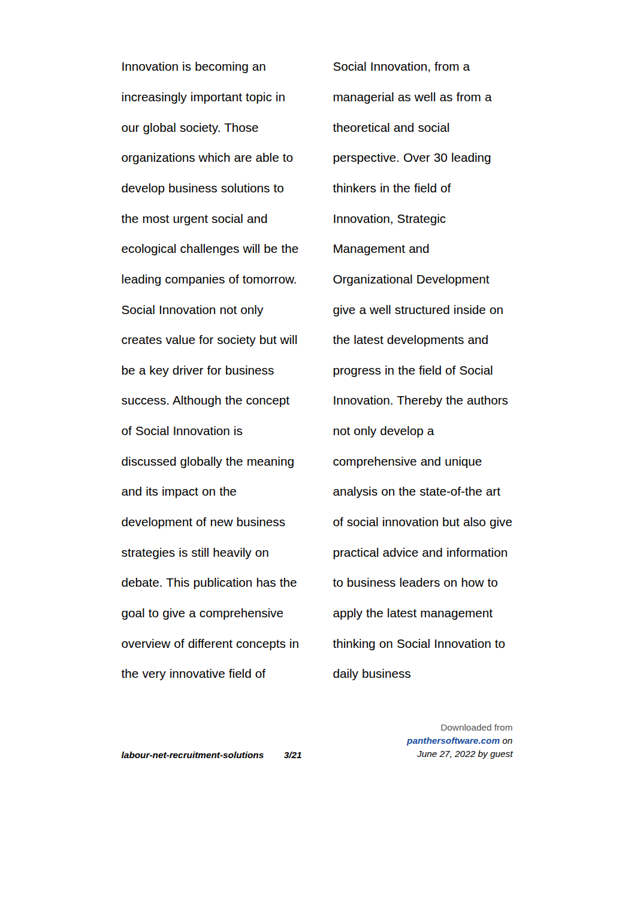Innovation is becoming an increasingly important topic in our global society. Those organizations which are able to develop business solutions to the most urgent social and ecological challenges will be the leading companies of tomorrow. Social Innovation not only creates value for society but will be a key driver for business success. Although the concept of Social Innovation is discussed globally the meaning and its impact on the development of new business strategies is still heavily on debate. This publication has the goal to give a comprehensive overview of different concepts in the very innovative field of
Social Innovation, from a managerial as well as from a theoretical and social perspective. Over 30 leading thinkers in the field of Innovation, Strategic Management and Organizational Development give a well structured inside on the latest developments and progress in the field of Social Innovation. Thereby the authors not only develop a comprehensive and unique analysis on the state-of-the art of social innovation but also give practical advice and information to business leaders on how to apply the latest management thinking on Social Innovation to daily business
labour-net-recruitment-solutions
3/21
Downloaded from
panthersoftware.com on
June 27, 2022 by guest